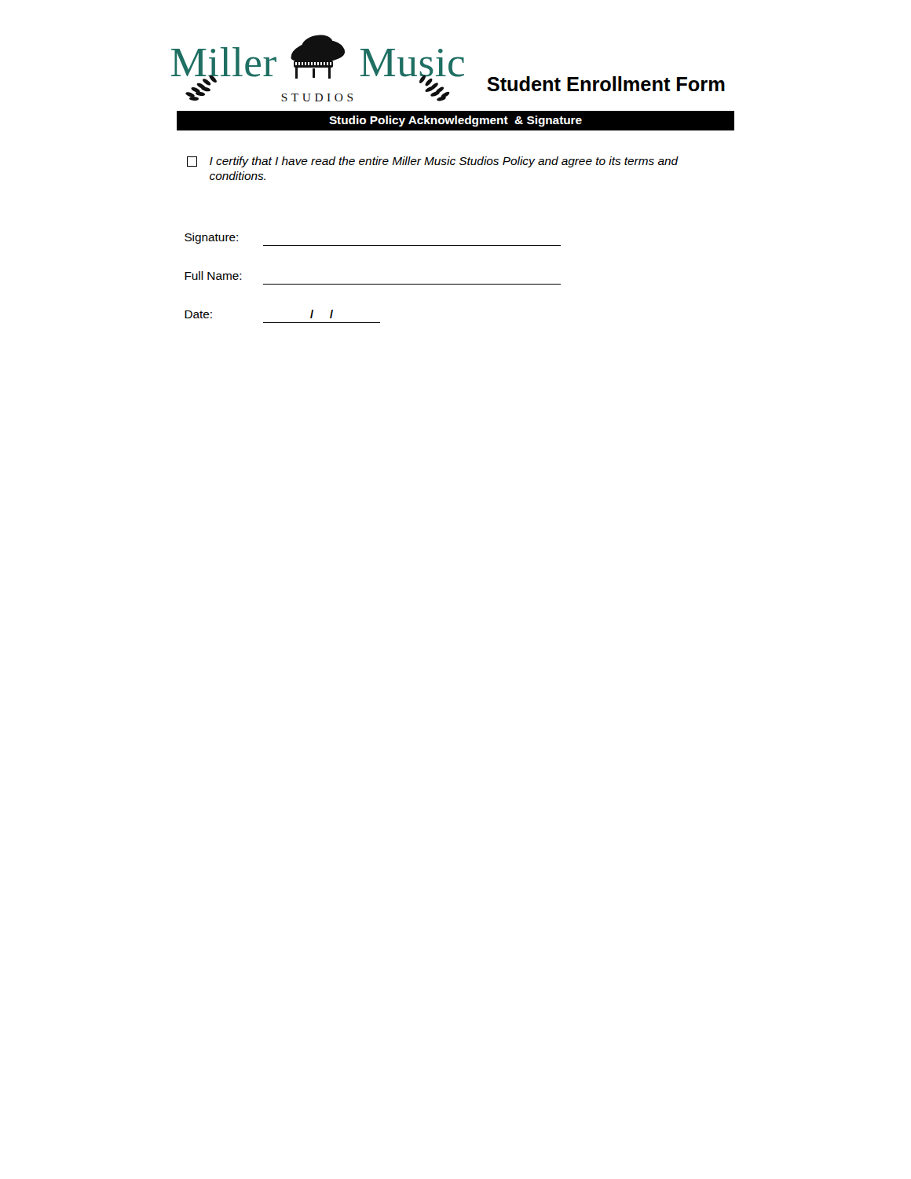Miller Music
STUDIOS
Student Enrollment Form
Studio Policy Acknowledgment & Signature
I certify that I have read the entire Miller Music Studios Policy and agree to its terms and conditions.
Signature:
Full Name:
Date:
/ /